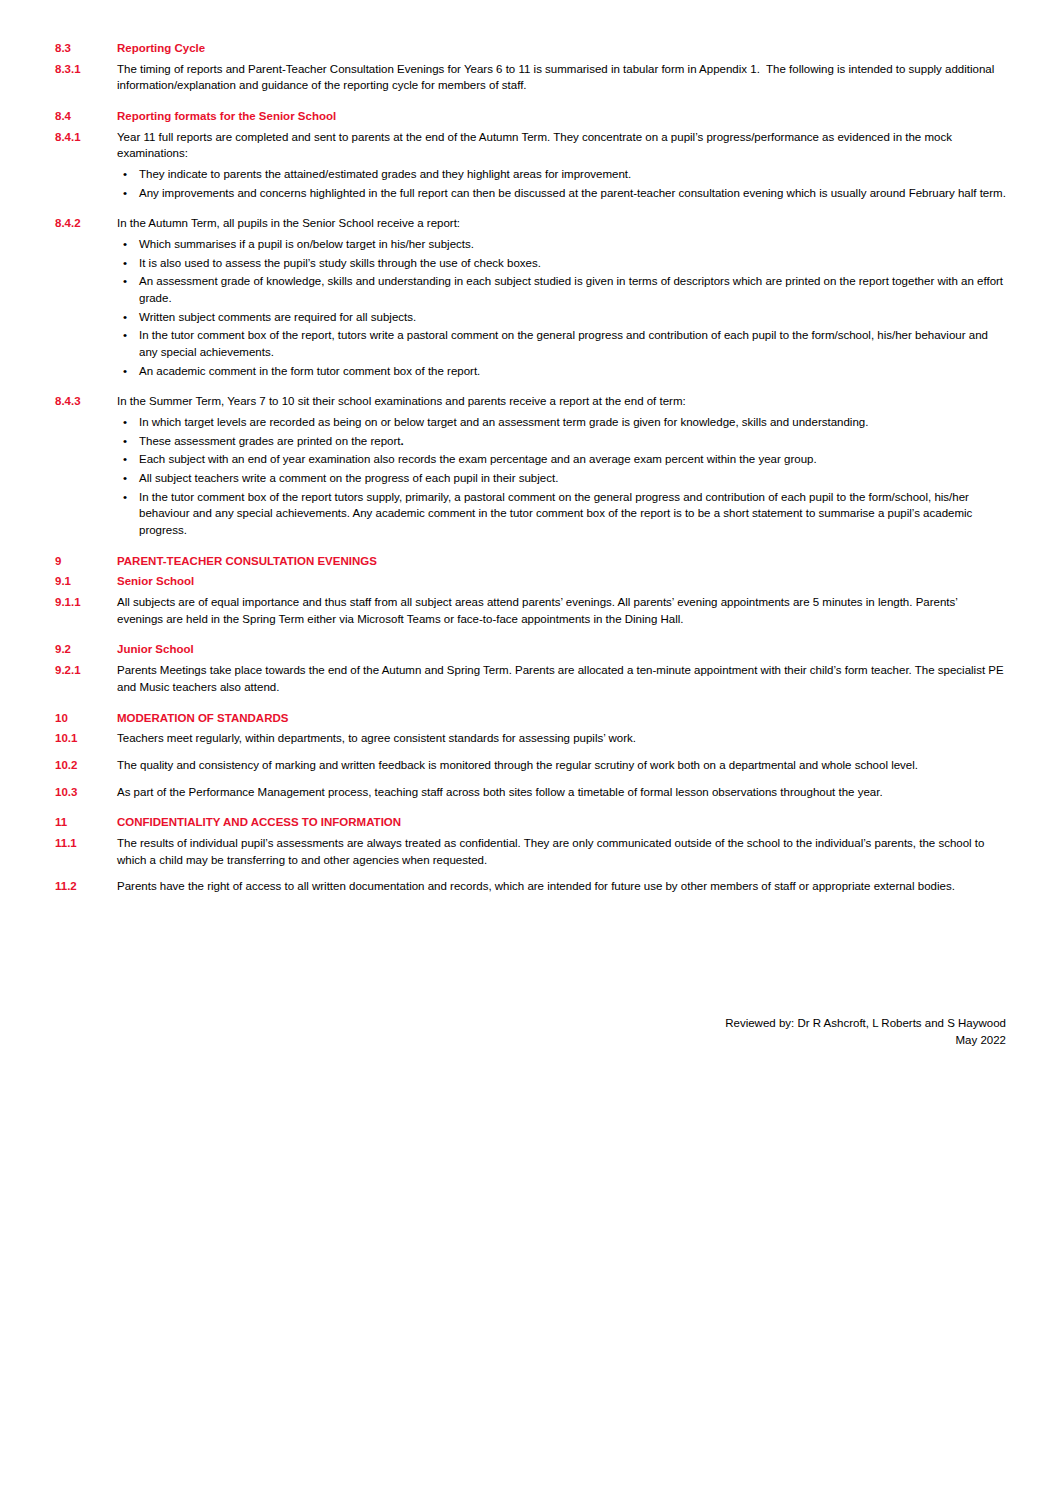8.3
Reporting Cycle
8.3.1
The timing of reports and Parent-Teacher Consultation Evenings for Years 6 to 11 is summarised in tabular form in Appendix 1. The following is intended to supply additional information/explanation and guidance of the reporting cycle for members of staff.
8.4
Reporting formats for the Senior School
8.4.1
Year 11 full reports are completed and sent to parents at the end of the Autumn Term. They concentrate on a pupil’s progress/performance as evidenced in the mock examinations:
They indicate to parents the attained/estimated grades and they highlight areas for improvement.
Any improvements and concerns highlighted in the full report can then be discussed at the parent-teacher consultation evening which is usually around February half term.
8.4.2
In the Autumn Term, all pupils in the Senior School receive a report:
Which summarises if a pupil is on/below target in his/her subjects.
It is also used to assess the pupil’s study skills through the use of check boxes.
An assessment grade of knowledge, skills and understanding in each subject studied is given in terms of descriptors which are printed on the report together with an effort grade.
Written subject comments are required for all subjects.
In the tutor comment box of the report, tutors write a pastoral comment on the general progress and contribution of each pupil to the form/school, his/her behaviour and any special achievements.
An academic comment in the form tutor comment box of the report.
8.4.3
In the Summer Term, Years 7 to 10 sit their school examinations and parents receive a report at the end of term:
In which target levels are recorded as being on or below target and an assessment term grade is given for knowledge, skills and understanding.
These assessment grades are printed on the report.
Each subject with an end of year examination also records the exam percentage and an average exam percent within the year group.
All subject teachers write a comment on the progress of each pupil in their subject.
In the tutor comment box of the report tutors supply, primarily, a pastoral comment on the general progress and contribution of each pupil to the form/school, his/her behaviour and any special achievements. Any academic comment in the tutor comment box of the report is to be a short statement to summarise a pupil’s academic progress.
9
PARENT-TEACHER CONSULTATION EVENINGS
9.1
Senior School
9.1.1
All subjects are of equal importance and thus staff from all subject areas attend parents’ evenings. All parents’ evening appointments are 5 minutes in length. Parents’ evenings are held in the Spring Term either via Microsoft Teams or face-to-face appointments in the Dining Hall.
9.2
Junior School
9.2.1
Parents Meetings take place towards the end of the Autumn and Spring Term. Parents are allocated a ten-minute appointment with their child’s form teacher. The specialist PE and Music teachers also attend.
10
MODERATION OF STANDARDS
10.1
Teachers meet regularly, within departments, to agree consistent standards for assessing pupils’ work.
10.2
The quality and consistency of marking and written feedback is monitored through the regular scrutiny of work both on a departmental and whole school level.
10.3
As part of the Performance Management process, teaching staff across both sites follow a timetable of formal lesson observations throughout the year.
11
CONFIDENTIALITY AND ACCESS TO INFORMATION
11.1
The results of individual pupil’s assessments are always treated as confidential. They are only communicated outside of the school to the individual’s parents, the school to which a child may be transferring to and other agencies when requested.
11.2
Parents have the right of access to all written documentation and records, which are intended for future use by other members of staff or appropriate external bodies.
Reviewed by: Dr R Ashcroft, L Roberts and S Haywood
May 2022